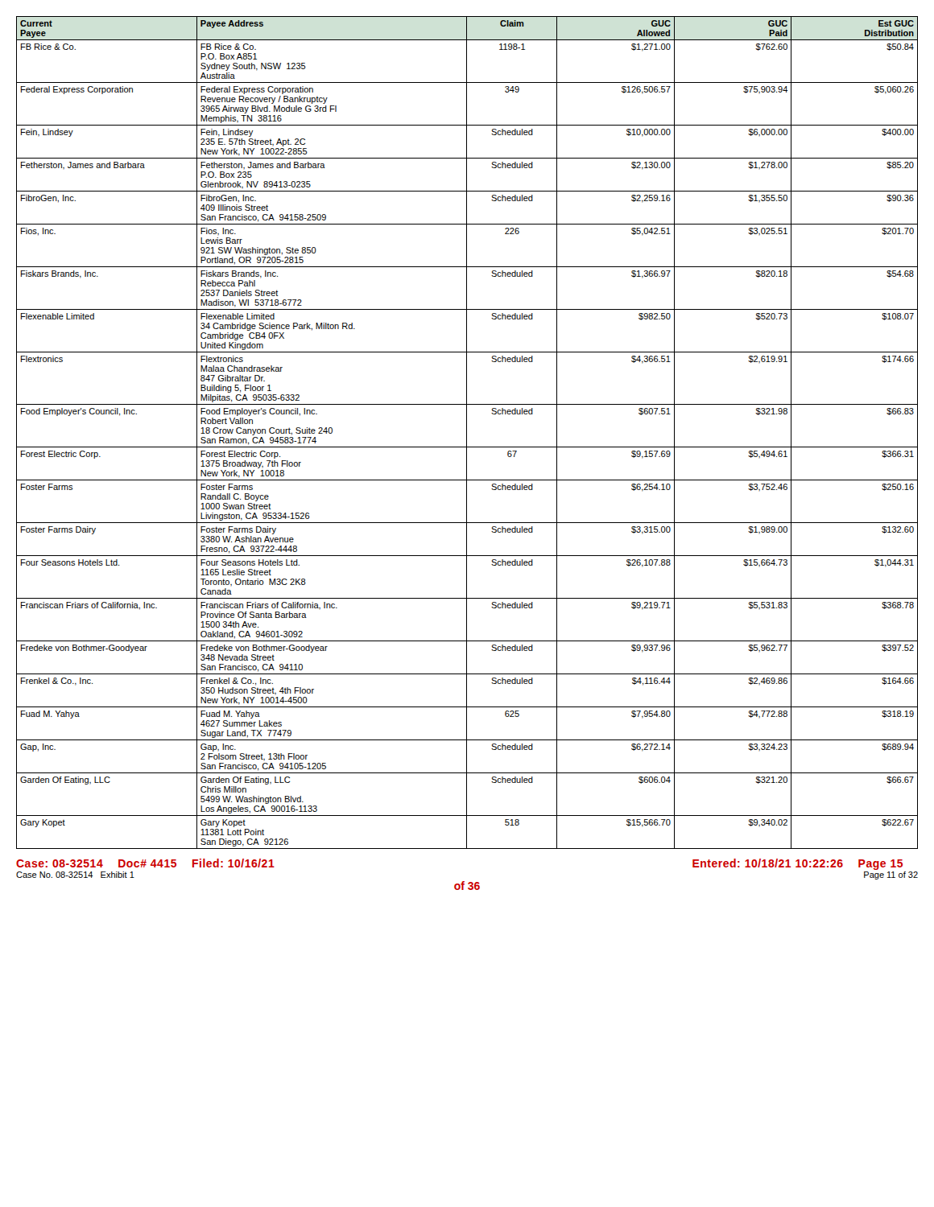| Current Payee | Payee Address | Claim | GUC Allowed | GUC Paid | Est GUC Distribution |
| --- | --- | --- | --- | --- | --- |
| FB Rice & Co. | FB Rice & Co. P.O. Box A851 Sydney South, NSW 1235 Australia | 1198-1 | $1,271.00 | $762.60 | $50.84 |
| Federal Express Corporation | Federal Express Corporation Revenue Recovery / Bankruptcy 3965 Airway Blvd. Module G 3rd Fl Memphis, TN 38116 | 349 | $126,506.57 | $75,903.94 | $5,060.26 |
| Fein, Lindsey | Fein, Lindsey 235 E. 57th Street, Apt. 2C New York, NY 10022-2855 | Scheduled | $10,000.00 | $6,000.00 | $400.00 |
| Fetherston, James and Barbara | Fetherston, James and Barbara P.O. Box 235 Glenbrook, NV 89413-0235 | Scheduled | $2,130.00 | $1,278.00 | $85.20 |
| FibroGen, Inc. | FibroGen, Inc. 409 Illinois Street San Francisco, CA 94158-2509 | Scheduled | $2,259.16 | $1,355.50 | $90.36 |
| Fios, Inc. | Fios, Inc. Lewis Barr 921 SW Washington, Ste 850 Portland, OR 97205-2815 | 226 | $5,042.51 | $3,025.51 | $201.70 |
| Fiskars Brands, Inc. | Fiskars Brands, Inc. Rebecca Pahl 2537 Daniels Street Madison, WI 53718-6772 | Scheduled | $1,366.97 | $820.18 | $54.68 |
| Flexenable Limited | Flexenable Limited 34 Cambridge Science Park, Milton Rd. Cambridge CB4 0FX United Kingdom | Scheduled | $982.50 | $520.73 | $108.07 |
| Flextronics | Flextronics Malaa Chandrasekar 847 Gibraltar Dr. Building 5, Floor 1 Milpitas, CA 95035-6332 | Scheduled | $4,366.51 | $2,619.91 | $174.66 |
| Food Employer's Council, Inc. | Food Employer's Council, Inc. Robert Vallon 18 Crow Canyon Court, Suite 240 San Ramon, CA 94583-1774 | Scheduled | $607.51 | $321.98 | $66.83 |
| Forest Electric Corp. | Forest Electric Corp. 1375 Broadway, 7th Floor New York, NY 10018 | 67 | $9,157.69 | $5,494.61 | $366.31 |
| Foster Farms | Foster Farms Randall C. Boyce 1000 Swan Street Livingston, CA 95334-1526 | Scheduled | $6,254.10 | $3,752.46 | $250.16 |
| Foster Farms Dairy | Foster Farms Dairy 3380 W. Ashlan Avenue Fresno, CA 93722-4448 | Scheduled | $3,315.00 | $1,989.00 | $132.60 |
| Four Seasons Hotels Ltd. | Four Seasons Hotels Ltd. 1165 Leslie Street Toronto, Ontario M3C 2K8 Canada | Scheduled | $26,107.88 | $15,664.73 | $1,044.31 |
| Franciscan Friars of California, Inc. | Franciscan Friars of California, Inc. Province Of Santa Barbara 1500 34th Ave. Oakland, CA 94601-3092 | Scheduled | $9,219.71 | $5,531.83 | $368.78 |
| Fredeke von Bothmer-Goodyear | Fredeke von Bothmer-Goodyear 348 Nevada Street San Francisco, CA 94110 | Scheduled | $9,937.96 | $5,962.77 | $397.52 |
| Frenkel & Co., Inc. | Frenkel & Co., Inc. 350 Hudson Street, 4th Floor New York, NY 10014-4500 | Scheduled | $4,116.44 | $2,469.86 | $164.66 |
| Fuad M. Yahya | Fuad M. Yahya 4627 Summer Lakes Sugar Land, TX 77479 | 625 | $7,954.80 | $4,772.88 | $318.19 |
| Gap, Inc. | Gap, Inc. 2 Folsom Street, 13th Floor San Francisco, CA 94105-1205 | Scheduled | $6,272.14 | $3,324.23 | $689.94 |
| Garden Of Eating, LLC | Garden Of Eating, LLC Chris Millon 5499 W. Washington Blvd. Los Angeles, CA 90016-1133 | Scheduled | $606.04 | $321.20 | $66.67 |
| Gary Kopet | Gary Kopet 11381 Lott Point San Diego, CA 92126 | 518 | $15,566.70 | $9,340.02 | $622.67 |
Case: 08-32514 Doc# 4415 Filed: 10/16/21
Case No. 08-32514 Exhibit 1
Entered: 10/18/21 10:22:26 Page 15
Page 11 of 32
of 36